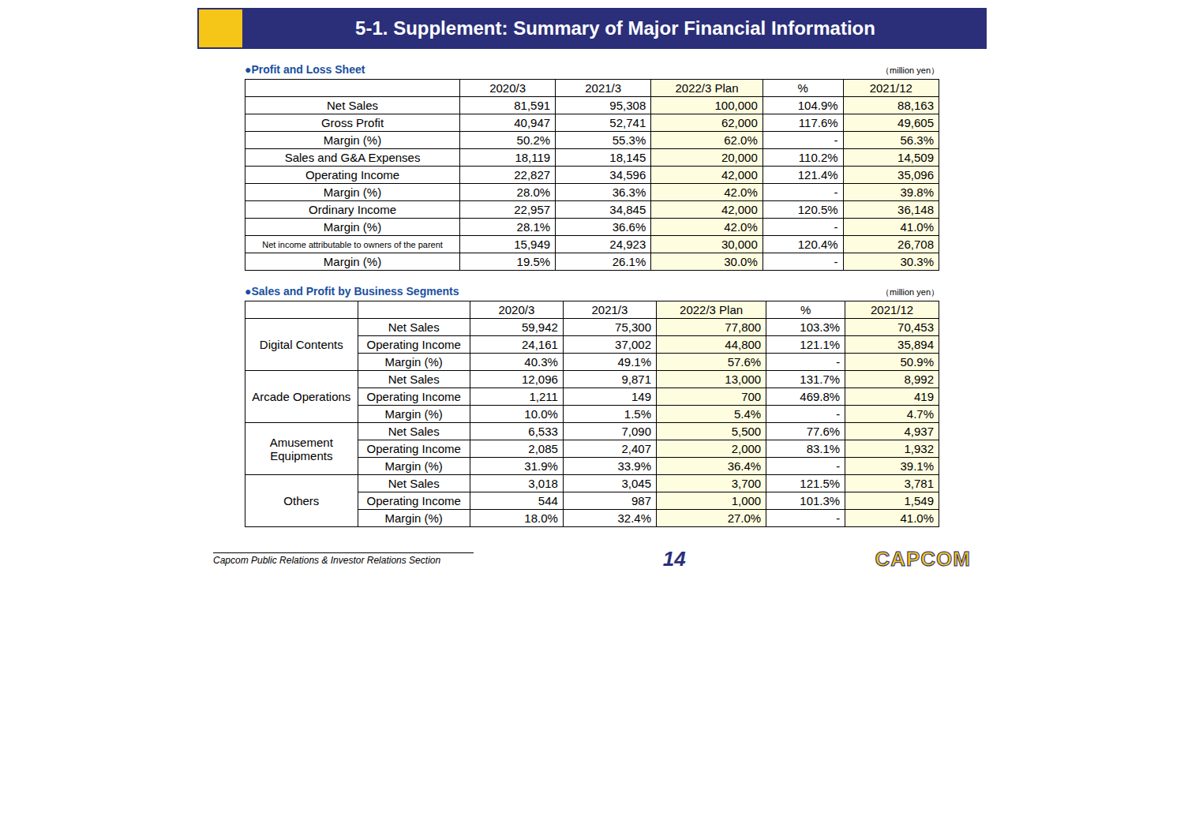5-1. Supplement: Summary of Major Financial Information
●Profit and Loss Sheet （million yen）
| | 2020/3 | 2021/3 | 2022/3 Plan | % | 2021/12 |
| --- | --- | --- | --- | --- | --- |
| Net Sales | 81,591 | 95,308 | 100,000 | 104.9% | 88,163 |
| Gross Profit | 40,947 | 52,741 | 62,000 | 117.6% | 49,605 |
| Margin (%) | 50.2% | 55.3% | 62.0% | - | 56.3% |
| Sales and G&A Expenses | 18,119 | 18,145 | 20,000 | 110.2% | 14,509 |
| Operating Income | 22,827 | 34,596 | 42,000 | 121.4% | 35,096 |
| Margin (%) | 28.0% | 36.3% | 42.0% | - | 39.8% |
| Ordinary Income | 22,957 | 34,845 | 42,000 | 120.5% | 36,148 |
| Margin (%) | 28.1% | 36.6% | 42.0% | - | 41.0% |
| Net income attributable to owners of the parent | 15,949 | 24,923 | 30,000 | 120.4% | 26,708 |
| Margin (%) | 19.5% | 26.1% | 30.0% | - | 30.3% |
●Sales and Profit by Business Segments （million yen）
| | | 2020/3 | 2021/3 | 2022/3 Plan | % | 2021/12 |
| --- | --- | --- | --- | --- | --- | --- |
| Digital Contents | Net Sales | 59,942 | 75,300 | 77,800 | 103.3% | 70,453 |
| Operating Income | 24,161 | 37,002 | 44,800 | 121.1% | 35,894 |
| Margin (%) | 40.3% | 49.1% | 57.6% | - | 50.9% |
| Arcade Operations | Net Sales | 12,096 | 9,871 | 13,000 | 131.7% | 8,992 |
| Operating Income | 1,211 | 149 | 700 | 469.8% | 419 |
| Margin (%) | 10.0% | 1.5% | 5.4% | - | 4.7% |
| Amusement Equipments | Net Sales | 6,533 | 7,090 | 5,500 | 77.6% | 4,937 |
| Operating Income | 2,085 | 2,407 | 2,000 | 83.1% | 1,932 |
| Margin (%) | 31.9% | 33.9% | 36.4% | - | 39.1% |
| Others | Net Sales | 3,018 | 3,045 | 3,700 | 121.5% | 3,781 |
| Operating Income | 544 | 987 | 1,000 | 101.3% | 1,549 |
| Margin (%) | 18.0% | 32.4% | 27.0% | - | 41.0% |
Capcom Public Relations & Investor Relations Section
14
CAPCOM